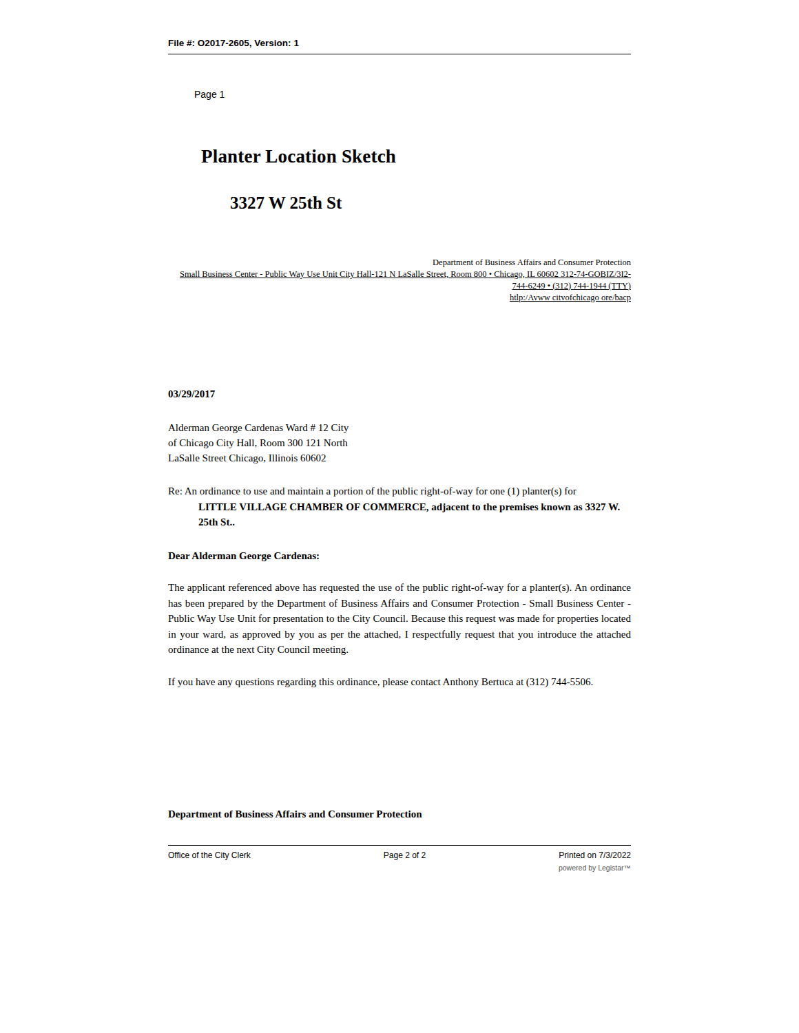File #: O2017-2605, Version: 1
Page 1
Planter Location Sketch
3327 W 25th St
Department of Business Affairs and Consumer Protection Small Business Center - Public Way Use Unit City Hall-121 N LaSalle Street, Room 800 • Chicago, IL 60602 312-74-GOBIZ/3I2-744-6249 • (312) 744-1944 (TTY) htlp:/Avww citvofchicago ore/bacp
03/29/2017
Alderman George Cardenas Ward # 12 City
of Chicago City Hall, Room 300 121 North
LaSalle Street Chicago, Illinois 60602
Re: An ordinance to use and maintain a portion of the public right-of-way for one (1) planter(s) for LITTLE VILLAGE CHAMBER OF COMMERCE, adjacent to the premises known as 3327 W. 25th St..
Dear Alderman George Cardenas:
The applicant referenced above has requested the use of the public right-of-way for a planter(s). An ordinance has been prepared by the Department of Business Affairs and Consumer Protection - Small Business Center -Public Way Use Unit for presentation to the City Council. Because this request was made for properties located in your ward, as approved by you as per the attached, I respectfully request that you introduce the attached ordinance at the next City Council meeting.
If you have any questions regarding this ordinance, please contact Anthony Bertuca at (312) 744-5506.
Department of Business Affairs and Consumer Protection
Office of the City Clerk
Page 2 of 2
Printed on 7/3/2022
powered by Legistar™